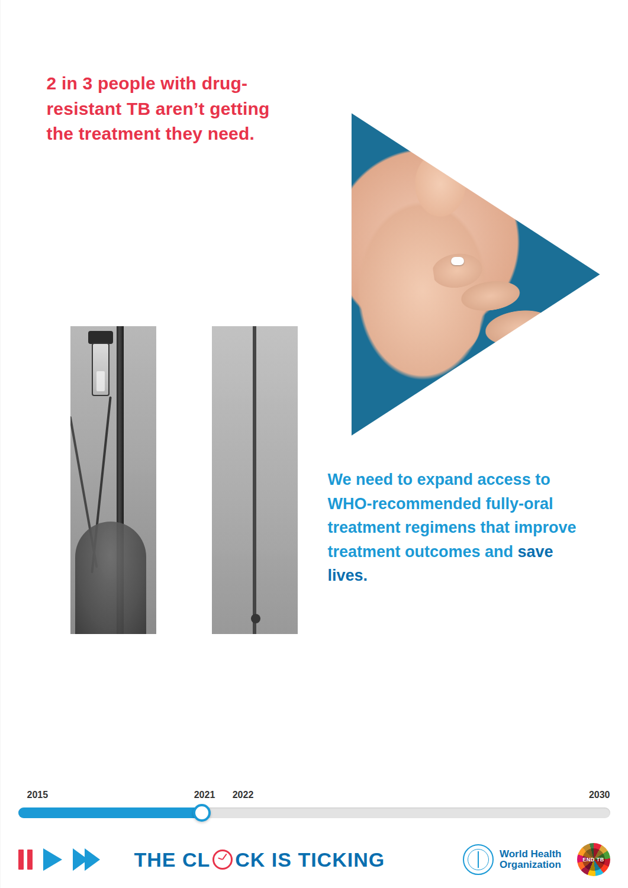2 in 3 people with drug-resistant TB aren’t getting the treatment they need.
We need to expand access to WHO-recommended fully-oral treatment regimens that improve treatment outcomes and save lives.
2015 2021 2022 2030
THE CL CK IS TICKING The clock is ticking
World Health
Organization
END TB